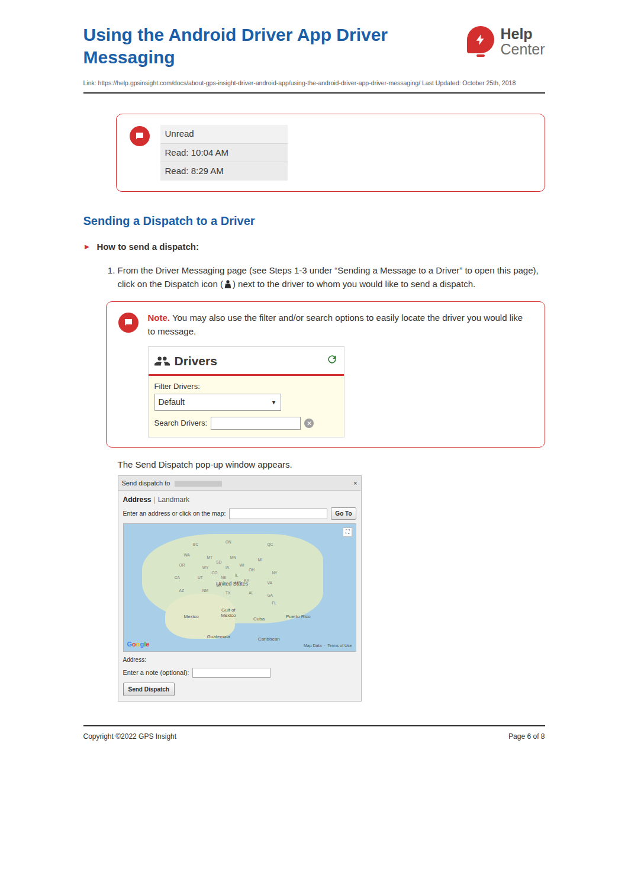Using the Android Driver App Driver Messaging
Help Center
Link: https://help.gpsinsight.com/docs/about-gps-insight-driver-android-app/using-the-android-driver-app-driver-messaging/ Last Updated: October 25th, 2018
Unread
Read: 10:04 AM
Read: 8:29 AM
Sending a Dispatch to a Driver
► How to send a dispatch:
From the Driver Messaging page (see Steps 1-3 under “Sending a Message to a Driver” to open this page), click on the Dispatch icon ( ) next to the driver to whom you would like to send a dispatch.
Note. You may also use the filter and/or search options to easily locate the driver you would like to message.
Drivers
Filter Drivers:
Default ▼
Search Drivers: ✕
The Send Dispatch pop-up window appears.
Send dispatch to ×
Address|Landmark
Enter an address or click on the map: Go To
BC
ON
QC
WA
MT
MN
MI
OR
WY
IA
OH
NY
CA
UT
NE
KY
VA
AZ
NM
TX
AL
GA
FL
MO
IL
WI
SD
CO
OK
United States
Mexico
Cuba
Gulf of
Mexico
Puerto Rico
Guatemala
Caribbean
⛶
Google
Map Data · Terms of Use
Address:
Enter a note (optional):
Send Dispatch
Copyright ©2022 GPS Insight Page 6 of 8